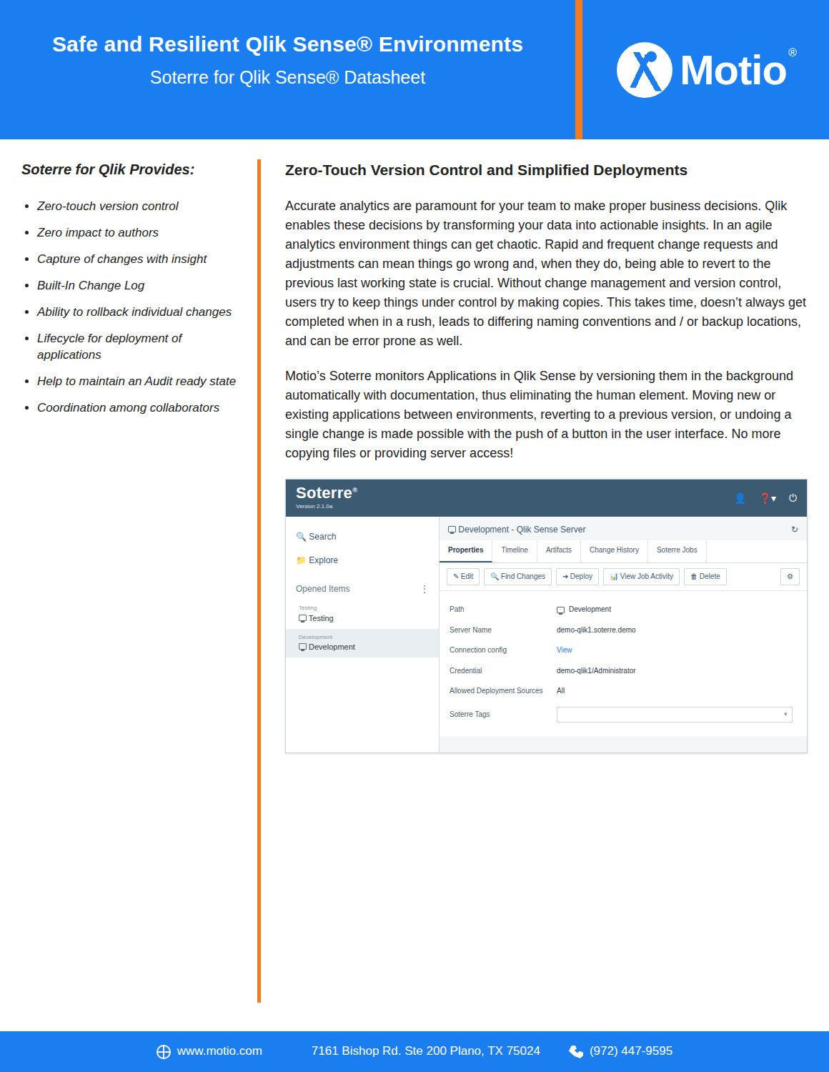Safe and Resilient Qlik Sense® Environments
Soterre for Qlik Sense® Datasheet
Motio®
Soterre for Qlik Provides:
Zero-touch version control
Zero impact to authors
Capture of changes with insight
Built-In Change Log
Ability to rollback individual changes
Lifecycle for deployment of applications
Help to maintain an Audit ready state
Coordination among collaborators
Zero-Touch Version Control and Simplified Deployments
Accurate analytics are paramount for your team to make proper business decisions. Qlik enables these decisions by transforming your data into actionable insights. In an agile analytics environment things can get chaotic. Rapid and frequent change requests and adjustments can mean things go wrong and, when they do, being able to revert to the previous last working state is crucial. Without change management and version control, users try to keep things under control by making copies. This takes time, doesn’t always get completed when in a rush, leads to differing naming conventions and / or backup locations, and can be error prone as well.
Motio’s Soterre monitors Applications in Qlik Sense by versioning them in the background automatically with documentation, thus eliminating the human element. Moving new or existing applications between environments, reverting to a previous version, or undoing a single change is made possible with the push of a button in the user interface. No more copying files or providing server access!
Soterre®
Version 2.1.0a
👤 ❓▾ ⏻
🔍 Search
📁 Explore
Opened Items⋮
Testing Testing
Development Development
Development - Qlik Sense Server
↻
Properties
Timeline
Artifacts
Change History
Soterre Jobs
✎ Edit
🔍 Find Changes
➔ Deploy
📊 View Job Activity
🗑 Delete
⚙
Path
Development
Server Name
demo-qlik1.soterre.demo
Connection config
View
Credential
demo-qlik1/Administrator
Allowed Deployment Sources
All
Soterre Tags
▾
www.motio.com
7161 Bishop Rd. Ste 200 Plano, TX 75024
(972) 447-9595